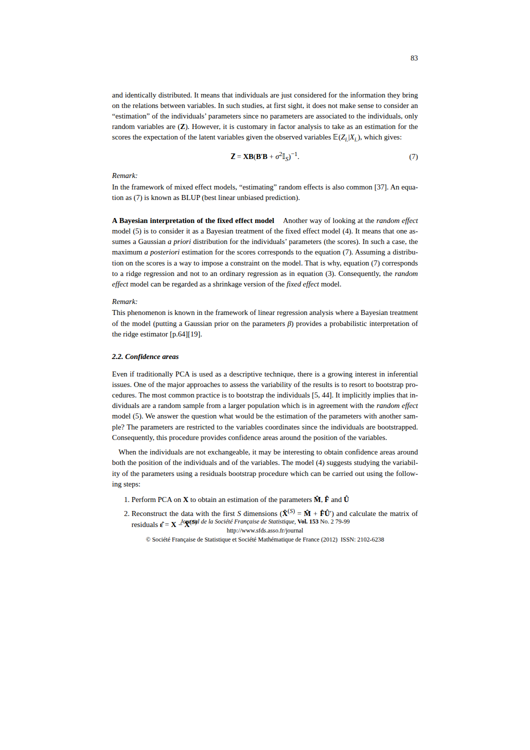83
and identically distributed. It means that individuals are just considered for the information they bring on the relations between variables. In such studies, at first sight, it does not make sense to consider an “estimation” of the individuals’ parameters since no parameters are associated to the individuals, only random variables are (Z). However, it is customary in factor analysis to take as an estimation for the scores the expectation of the latent variables given the observed variables 𝔼(Zi.|Xi.), which gives:
𝐙̂ = XB(B′B + σ2𝕀S)−1. (7)
Remark:
In the framework of mixed effect models, “estimating” random effects is also common [37]. An equation as (7) is known as BLUP (best linear unbiased prediction).
A Bayesian interpretation of the fixed effect model Another way of looking at the random effect model (5) is to consider it as a Bayesian treatment of the fixed effect model (4). It means that one assumes a Gaussian a priori distribution for the individuals’ parameters (the scores). In such a case, the maximum a posteriori estimation for the scores corresponds to the equation (7). Assuming a distribution on the scores is a way to impose a constraint on the model. That is why, equation (7) corresponds to a ridge regression and not to an ordinary regression as in equation (3). Consequently, the random effect model can be regarded as a shrinkage version of the fixed effect model.
Remark:
This phenomenon is known in the framework of linear regression analysis where a Bayesian treatment of the model (putting a Gaussian prior on the parameters β) provides a probabilistic interpretation of the ridge estimator [p.64][19].
2.2. Confidence areas
Even if traditionally PCA is used as a descriptive technique, there is a growing interest in inferential issues. One of the major approaches to assess the variability of the results is to resort to bootstrap procedures. The most common practice is to bootstrap the individuals [5, 44]. It implicitly implies that individuals are a random sample from a larger population which is in agreement with the random effect model (5). We answer the question what would be the estimation of the parameters with another sample? The parameters are restricted to the variables coordinates since the individuals are bootstrapped. Consequently, this procedure provides confidence areas around the position of the variables.
When the individuals are not exchangeable, it may be interesting to obtain confidence areas around both the position of the individuals and of the variables. The model (4) suggests studying the variability of the parameters using a residuals bootstrap procedure which can be carried out using the following steps:
Perform PCA on X to obtain an estimation of the parameters M̂, F̂ and Û
Reconstruct the data with the first S dimensions (X̂(S) = M̂ + F̂Û′) and calculate the matrix of residuals ε̂ = X − X̂(S)
Journal de la Société Française de Statistique, Vol. 153 No. 2 79-99
http://www.sfds.asso.fr/journal
© Société Française de Statistique et Société Mathématique de France (2012) ISSN: 2102-6238